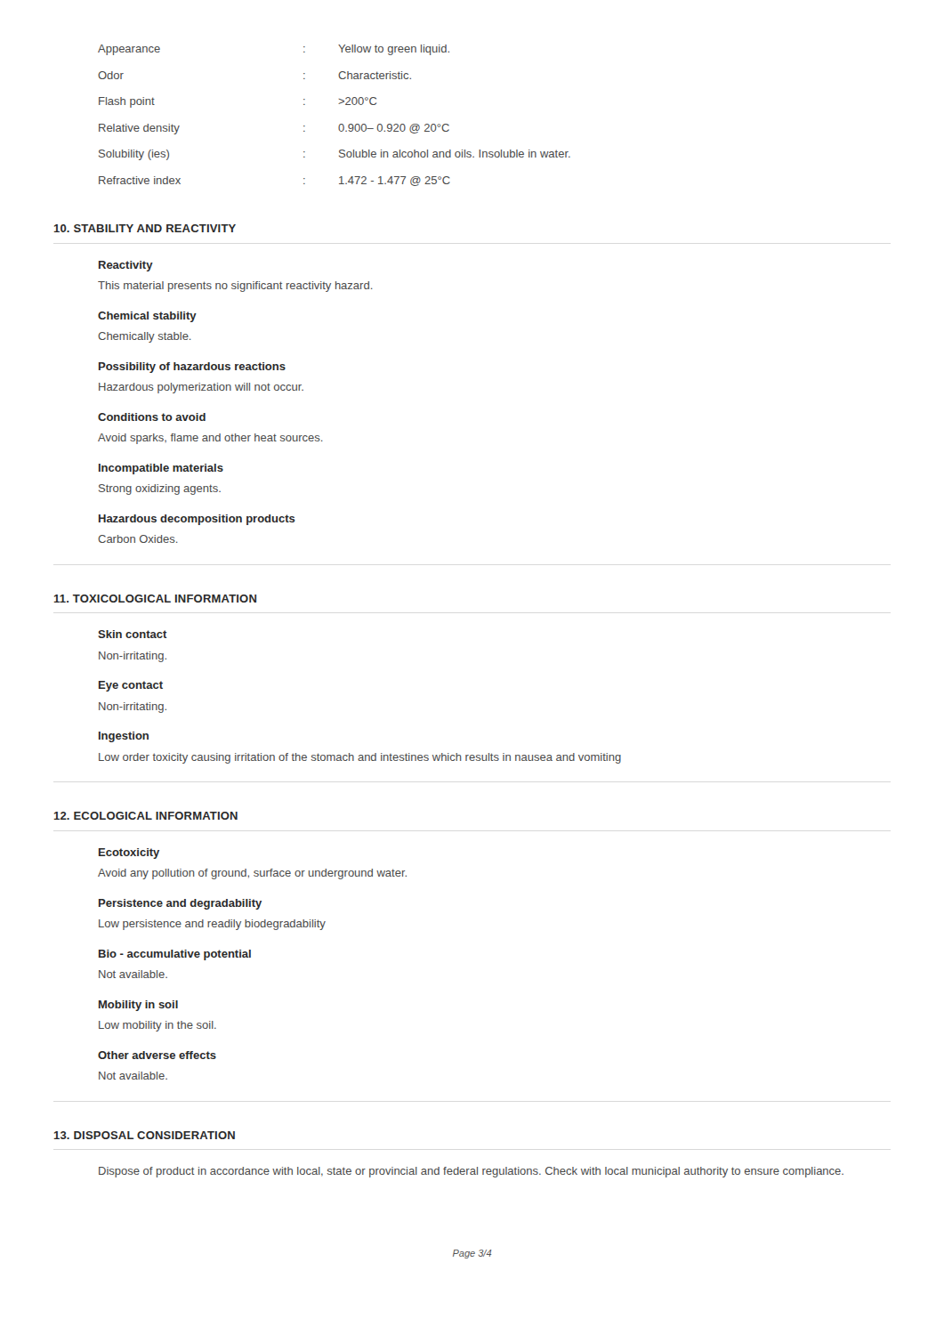| Appearance | : | Yellow to green liquid. |
| Odor | : | Characteristic. |
| Flash point | : | >200°C |
| Relative density | : | 0.900– 0.920 @ 20°C |
| Solubility (ies) | : | Soluble in alcohol and oils. Insoluble in water. |
| Refractive index | : | 1.472 - 1.477 @ 25°C |
10. STABILITY AND REACTIVITY
Reactivity
This material presents no significant reactivity hazard.
Chemical stability
Chemically stable.
Possibility of hazardous reactions
Hazardous polymerization will not occur.
Conditions to avoid
Avoid sparks, flame and other heat sources.
Incompatible materials
Strong oxidizing agents.
Hazardous decomposition products
Carbon Oxides.
11. TOXICOLOGICAL INFORMATION
Skin contact
Non-irritating.
Eye contact
Non-irritating.
Ingestion
Low order toxicity causing irritation of the stomach and intestines which results in nausea and vomiting
12. ECOLOGICAL INFORMATION
Ecotoxicity
Avoid any pollution of ground, surface or underground water.
Persistence and degradability
Low persistence and readily biodegradability
Bio - accumulative potential
Not available.
Mobility in soil
Low mobility in the soil.
Other adverse effects
Not available.
13. DISPOSAL CONSIDERATION
Dispose of product in accordance with local, state or provincial and federal regulations. Check with local municipal authority to ensure compliance.
Page 3/4